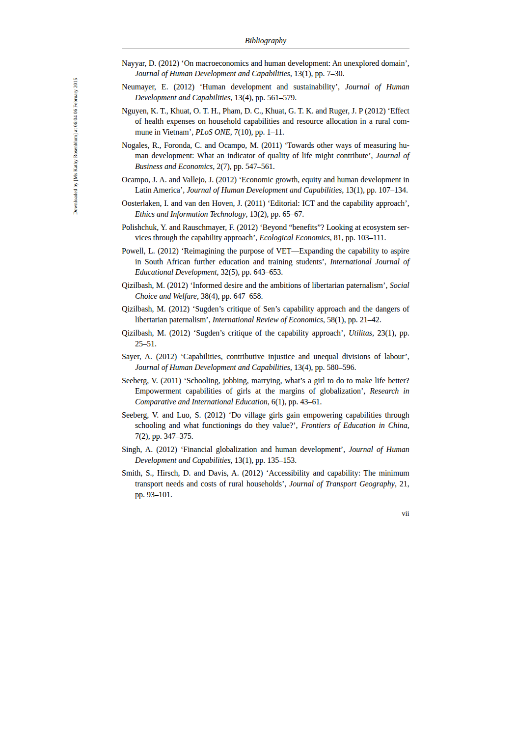Downloaded by [Ms Kathy Rosenblum] at 06:04 06 February 2015
Bibliography
Nayyar, D. (2012) ‘On macroeconomics and human development: An unexplored domain’, Journal of Human Development and Capabilities, 13(1), pp. 7–30.
Neumayer, E. (2012) ‘Human development and sustainability’, Journal of Human Development and Capabilities, 13(4), pp. 561–579.
Nguyen, K. T., Khuat, O. T. H., Pham, D. C., Khuat, G. T. K. and Ruger, J. P (2012) ‘Effect of health expenses on household capabilities and resource allocation in a rural commune in Vietnam’, PLoS ONE, 7(10), pp. 1–11.
Nogales, R., Foronda, C. and Ocampo, M. (2011) ‘Towards other ways of measuring human development: What an indicator of quality of life might contribute’, Journal of Business and Economics, 2(7), pp. 547–561.
Ocampo, J. A. and Vallejo, J. (2012) ‘Economic growth, equity and human development in Latin America’, Journal of Human Development and Capabilities, 13(1), pp. 107–134.
Oosterlaken, I. and van den Hoven, J. (2011) ‘Editorial: ICT and the capability approach’, Ethics and Information Technology, 13(2), pp. 65–67.
Polishchuk, Y. and Rauschmayer, F. (2012) ‘Beyond “benefits”? Looking at ecosystem services through the capability approach’, Ecological Economics, 81, pp. 103–111.
Powell, L. (2012) ‘Reimagining the purpose of VET—Expanding the capability to aspire in South African further education and training students’, International Journal of Educational Development, 32(5), pp. 643–653.
Qizilbash, M. (2012) ‘Informed desire and the ambitions of libertarian paternalism’, Social Choice and Welfare, 38(4), pp. 647–658.
Qizilbash, M. (2012) ‘Sugden’s critique of Sen’s capability approach and the dangers of libertarian paternalism’, International Review of Economics, 58(1), pp. 21–42.
Qizilbash, M. (2012) ‘Sugden’s critique of the capability approach’, Utilitas, 23(1), pp. 25–51.
Sayer, A. (2012) ‘Capabilities, contributive injustice and unequal divisions of labour’, Journal of Human Development and Capabilities, 13(4), pp. 580–596.
Seeberg, V. (2011) ‘Schooling, jobbing, marrying, what’s a girl to do to make life better? Empowerment capabilities of girls at the margins of globalization’, Research in Comparative and International Education, 6(1), pp. 43–61.
Seeberg, V. and Luo, S. (2012) ‘Do village girls gain empowering capabilities through schooling and what functionings do they value?’, Frontiers of Education in China, 7(2), pp. 347–375.
Singh, A. (2012) ‘Financial globalization and human development’, Journal of Human Development and Capabilities, 13(1), pp. 135–153.
Smith, S., Hirsch, D. and Davis, A. (2012) ‘Accessibility and capability: The minimum transport needs and costs of rural households’, Journal of Transport Geography, 21, pp. 93–101.
vii